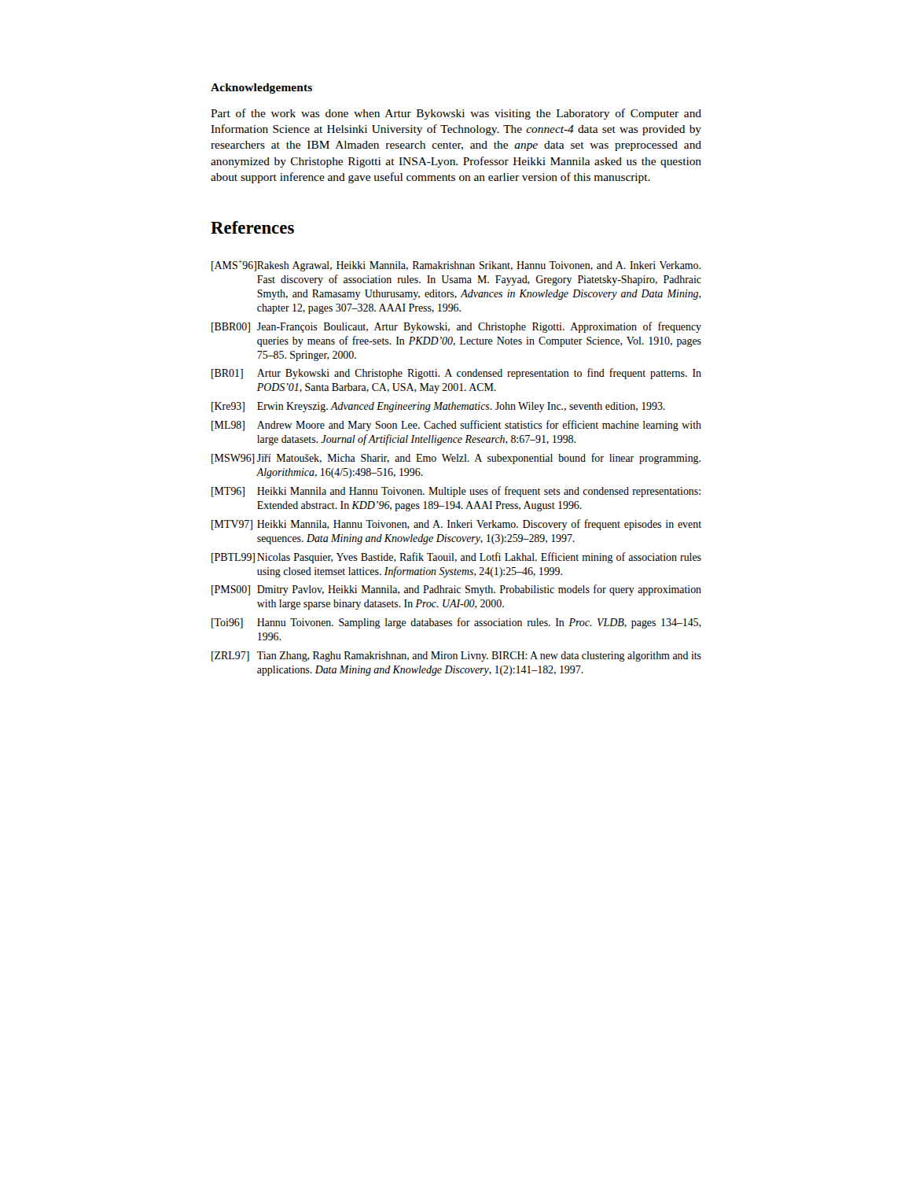Acknowledgements
Part of the work was done when Artur Bykowski was visiting the Laboratory of Computer and Information Science at Helsinki University of Technology. The connect-4 data set was provided by researchers at the IBM Almaden research center, and the anpe data set was preprocessed and anonymized by Christophe Rigotti at INSA-Lyon. Professor Heikki Mannila asked us the question about support inference and gave useful comments on an earlier version of this manuscript.
References
| [AMS + 96] | Rakesh Agrawal, Heikki Mannila, Ramakrishnan Srikant, Hannu Toivonen, and A. Inkeri Verkamo. Fast discovery of association rules. In Usama M. Fayyad, Gregory Piatetsky-Shapiro, Padhraic Smyth, and Ramasamy Uthurusamy, editors, Advances in Knowledge Discovery and Data Mining , chapter 12, pages 307–328. AAAI Press, 1996. |
| [BBR00] | Jean-François Boulicaut, Artur Bykowski, and Christophe Rigotti. Approximation of frequency queries by means of free-sets. In PKDD’00 , Lecture Notes in Computer Science, Vol. 1910, pages 75–85. Springer, 2000. |
| [BR01] | Artur Bykowski and Christophe Rigotti. A condensed representation to find frequent patterns. In PODS’01 , Santa Barbara, CA, USA, May 2001. ACM. |
| [Kre93] | Erwin Kreyszig. Advanced Engineering Mathematics . John Wiley Inc., seventh edition, 1993. |
| [ML98] | Andrew Moore and Mary Soon Lee. Cached sufficient statistics for efficient machine learning with large datasets. Journal of Artificial Intelligence Research , 8:67–91, 1998. |
| [MSW96] | Jiří Matoušek, Micha Sharir, and Emo Welzl. A subexponential bound for linear programming. Algorithmica , 16(4/5):498–516, 1996. |
| [MT96] | Heikki Mannila and Hannu Toivonen. Multiple uses of frequent sets and condensed representations: Extended abstract. In KDD’96 , pages 189–194. AAAI Press, August 1996. |
| [MTV97] | Heikki Mannila, Hannu Toivonen, and A. Inkeri Verkamo. Discovery of frequent episodes in event sequences. Data Mining and Knowledge Discovery , 1(3):259–289, 1997. |
| [PBTL99] | Nicolas Pasquier, Yves Bastide, Rafik Taouil, and Lotfi Lakhal. Efficient mining of association rules using closed itemset lattices. Information Systems , 24(1):25–46, 1999. |
| [PMS00] | Dmitry Pavlov, Heikki Mannila, and Padhraic Smyth. Probabilistic models for query approximation with large sparse binary datasets. In Proc. UAI-00 , 2000. |
| [Toi96] | Hannu Toivonen. Sampling large databases for association rules. In Proc. VLDB , pages 134–145, 1996. |
| [ZRL97] | Tian Zhang, Raghu Ramakrishnan, and Miron Livny. BIRCH: A new data clustering algorithm and its applications. Data Mining and Knowledge Discovery , 1(2):141–182, 1997. |